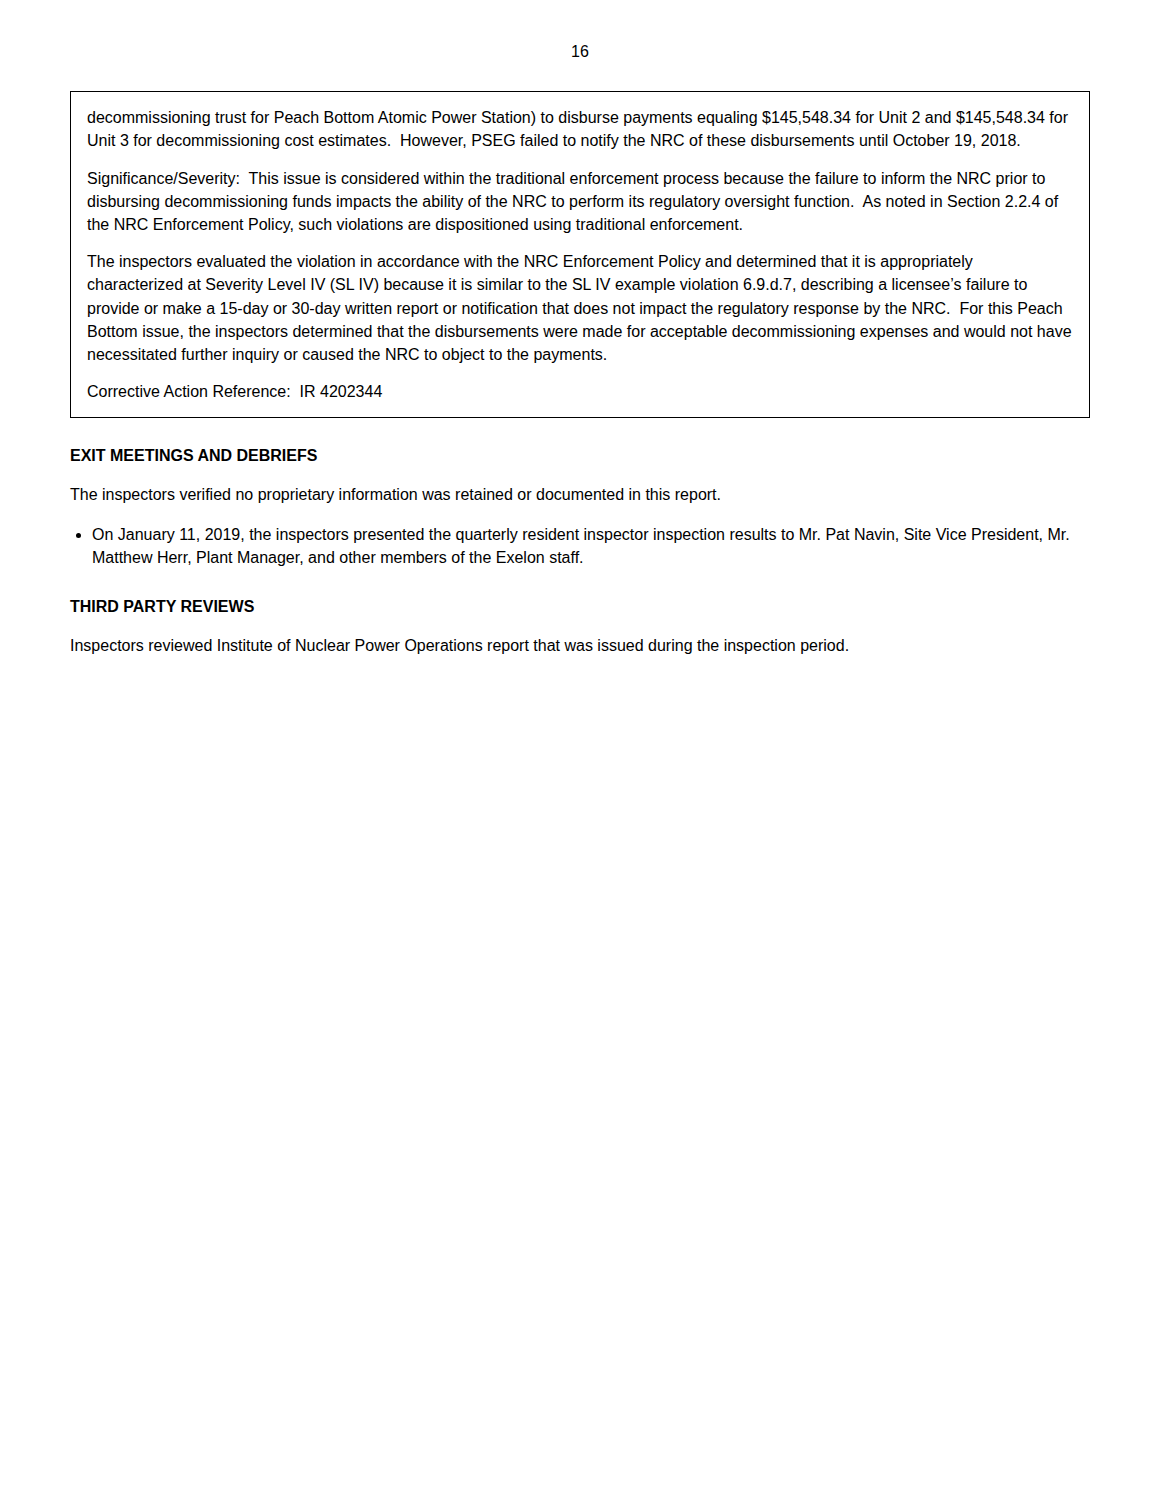16
decommissioning trust for Peach Bottom Atomic Power Station) to disburse payments equaling $145,548.34 for Unit 2 and $145,548.34 for Unit 3 for decommissioning cost estimates. However, PSEG failed to notify the NRC of these disbursements until October 19, 2018.
Significance/Severity: This issue is considered within the traditional enforcement process because the failure to inform the NRC prior to disbursing decommissioning funds impacts the ability of the NRC to perform its regulatory oversight function. As noted in Section 2.2.4 of the NRC Enforcement Policy, such violations are dispositioned using traditional enforcement.
The inspectors evaluated the violation in accordance with the NRC Enforcement Policy and determined that it is appropriately characterized at Severity Level IV (SL IV) because it is similar to the SL IV example violation 6.9.d.7, describing a licensee’s failure to provide or make a 15-day or 30-day written report or notification that does not impact the regulatory response by the NRC. For this Peach Bottom issue, the inspectors determined that the disbursements were made for acceptable decommissioning expenses and would not have necessitated further inquiry or caused the NRC to object to the payments.
Corrective Action Reference: IR 4202344
EXIT MEETINGS AND DEBRIEFS
The inspectors verified no proprietary information was retained or documented in this report.
On January 11, 2019, the inspectors presented the quarterly resident inspector inspection results to Mr. Pat Navin, Site Vice President, Mr. Matthew Herr, Plant Manager, and other members of the Exelon staff.
THIRD PARTY REVIEWS
Inspectors reviewed Institute of Nuclear Power Operations report that was issued during the inspection period.